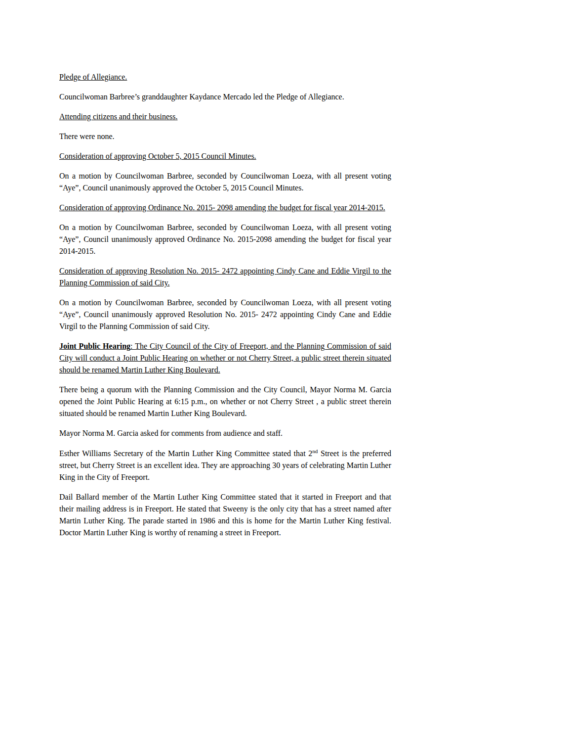Pledge of Allegiance.
Councilwoman Barbree’s granddaughter Kaydance Mercado led the Pledge of Allegiance.
Attending citizens and their business.
There were none.
Consideration of approving October 5, 2015 Council Minutes.
On a motion by Councilwoman Barbree, seconded by Councilwoman Loeza, with all present voting “Aye”, Council unanimously approved the October 5, 2015 Council Minutes.
Consideration of approving Ordinance No. 2015- 2098 amending the budget for fiscal year 2014-2015.
On a motion by Councilwoman Barbree, seconded by Councilwoman Loeza, with all present voting “Aye”, Council unanimously approved Ordinance No. 2015-2098 amending the budget for fiscal year 2014-2015.
Consideration of approving Resolution No. 2015- 2472 appointing Cindy Cane and Eddie Virgil to the Planning Commission of said City.
On a motion by Councilwoman Barbree, seconded by Councilwoman Loeza, with all present voting “Aye”, Council unanimously approved Resolution No. 2015- 2472 appointing Cindy Cane and Eddie Virgil to the Planning Commission of said City.
Joint Public Hearing: The City Council of the City of Freeport, and the Planning Commission of said City will conduct a Joint Public Hearing on whether or not Cherry Street, a public street therein situated should be renamed Martin Luther King Boulevard.
There being a quorum with the Planning Commission and the City Council, Mayor Norma M. Garcia opened the Joint Public Hearing at 6:15 p.m., on whether or not Cherry Street , a public street therein situated should be renamed Martin Luther King Boulevard.
Mayor Norma M. Garcia asked for comments from audience and staff.
Esther Williams Secretary of the Martin Luther King Committee stated that 2nd Street is the preferred street, but Cherry Street is an excellent idea. They are approaching 30 years of celebrating Martin Luther King in the City of Freeport.
Dail Ballard member of the Martin Luther King Committee stated that it started in Freeport and that their mailing address is in Freeport. He stated that Sweeny is the only city that has a street named after Martin Luther King. The parade started in 1986 and this is home for the Martin Luther King festival. Doctor Martin Luther King is worthy of renaming a street in Freeport.